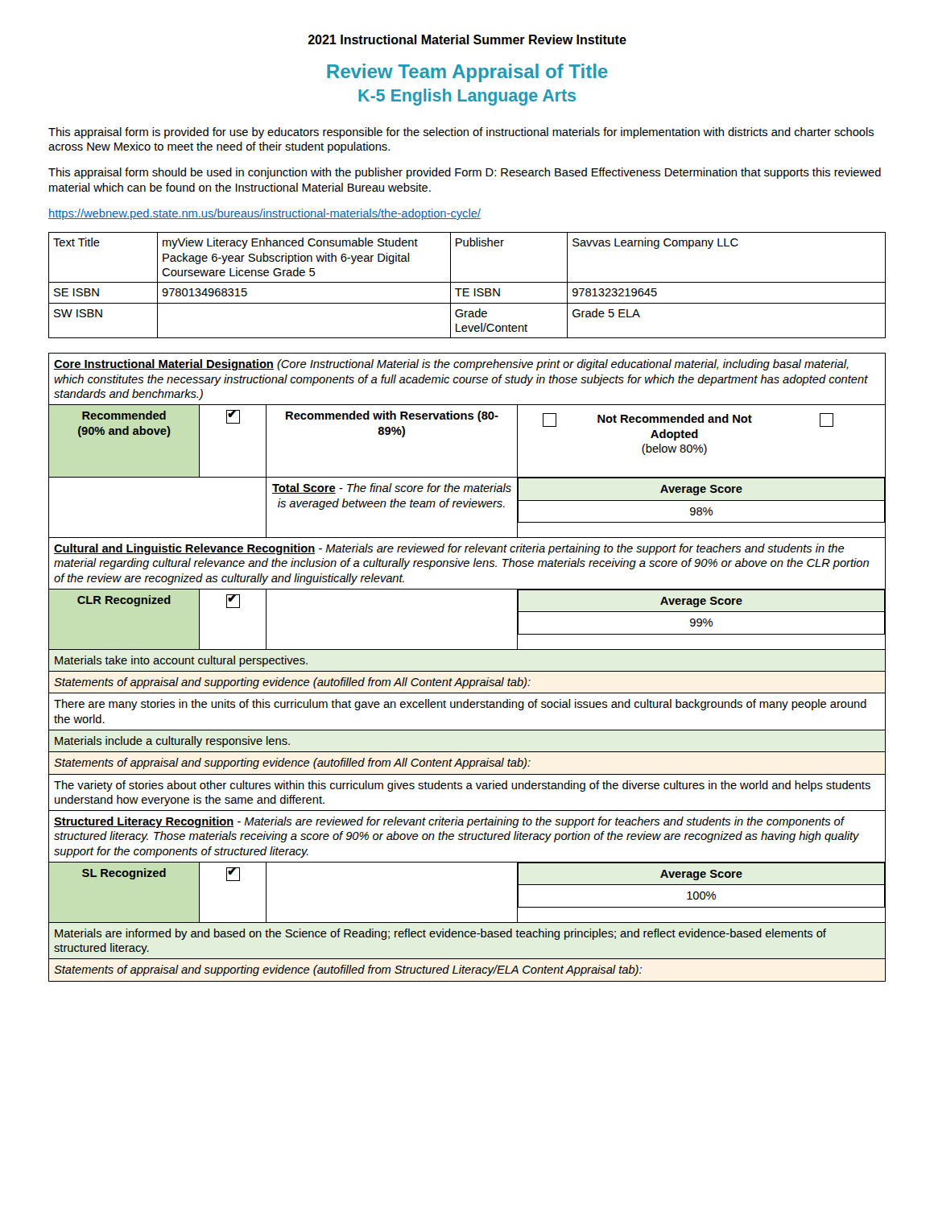2021 Instructional Material Summer Review Institute
Review Team Appraisal of Title
K-5 English Language Arts
This appraisal form is provided for use by educators responsible for the selection of instructional materials for implementation with districts and charter schools across New Mexico to meet the need of their student populations.
This appraisal form should be used in conjunction with the publisher provided Form D: Research Based Effectiveness Determination that supports this reviewed material which can be found on the Instructional Material Bureau website.
https://webnew.ped.state.nm.us/bureaus/instructional-materials/the-adoption-cycle/
| Text Title | myView Literacy Enhanced Consumable Student Package 6-year Subscription with 6-year Digital Courseware License Grade 5 | Publisher | Savvas Learning Company LLC |
| SE ISBN | 9780134968315 | TE ISBN | 9781323219645 |
| SW ISBN | | Grade Level/Content | Grade 5 ELA |
| Core Instructional Material Designation (Core Instructional Material is the comprehensive print or digital educational material, including basal material, which constitutes the necessary instructional components of a full academic course of study in those subjects for which the department has adopted content standards and benchmarks.) |
| Recommended (90% and above) | | Recommended with Reservations (80-89%) | / / Not Recommended and Not Adopted (below 80%) / / |
| | Total Score - The final score for the materials is averaged between the team of reviewers. | / Average Score / / 98% / |
| Cultural and Linguistic Relevance Recognition - Materials are reviewed for relevant criteria pertaining to the support for teachers and students in the material regarding cultural relevance and the inclusion of a culturally responsive lens. Those materials receiving a score of 90% or above on the CLR portion of the review are recognized as culturally and linguistically relevant. |
| CLR Recognized | | | / Average Score / / 99% / |
| Materials take into account cultural perspectives. |
| Statements of appraisal and supporting evidence (autofilled from All Content Appraisal tab): |
| There are many stories in the units of this curriculum that gave an excellent understanding of social issues and cultural backgrounds of many people around the world. |
| Materials include a culturally responsive lens. |
| Statements of appraisal and supporting evidence (autofilled from All Content Appraisal tab): |
| The variety of stories about other cultures within this curriculum gives students a varied understanding of the diverse cultures in the world and helps students understand how everyone is the same and different. |
| Structured Literacy Recognition - Materials are reviewed for relevant criteria pertaining to the support for teachers and students in the components of structured literacy. Those materials receiving a score of 90% or above on the structured literacy portion of the review are recognized as having high quality support for the components of structured literacy. |
| SL Recognized | | | / Average Score / / 100% / |
| Materials are informed by and based on the Science of Reading; reflect evidence-based teaching principles; and reflect evidence-based elements of structured literacy. |
| Statements of appraisal and supporting evidence (autofilled from Structured Literacy/ELA Content Appraisal tab): |